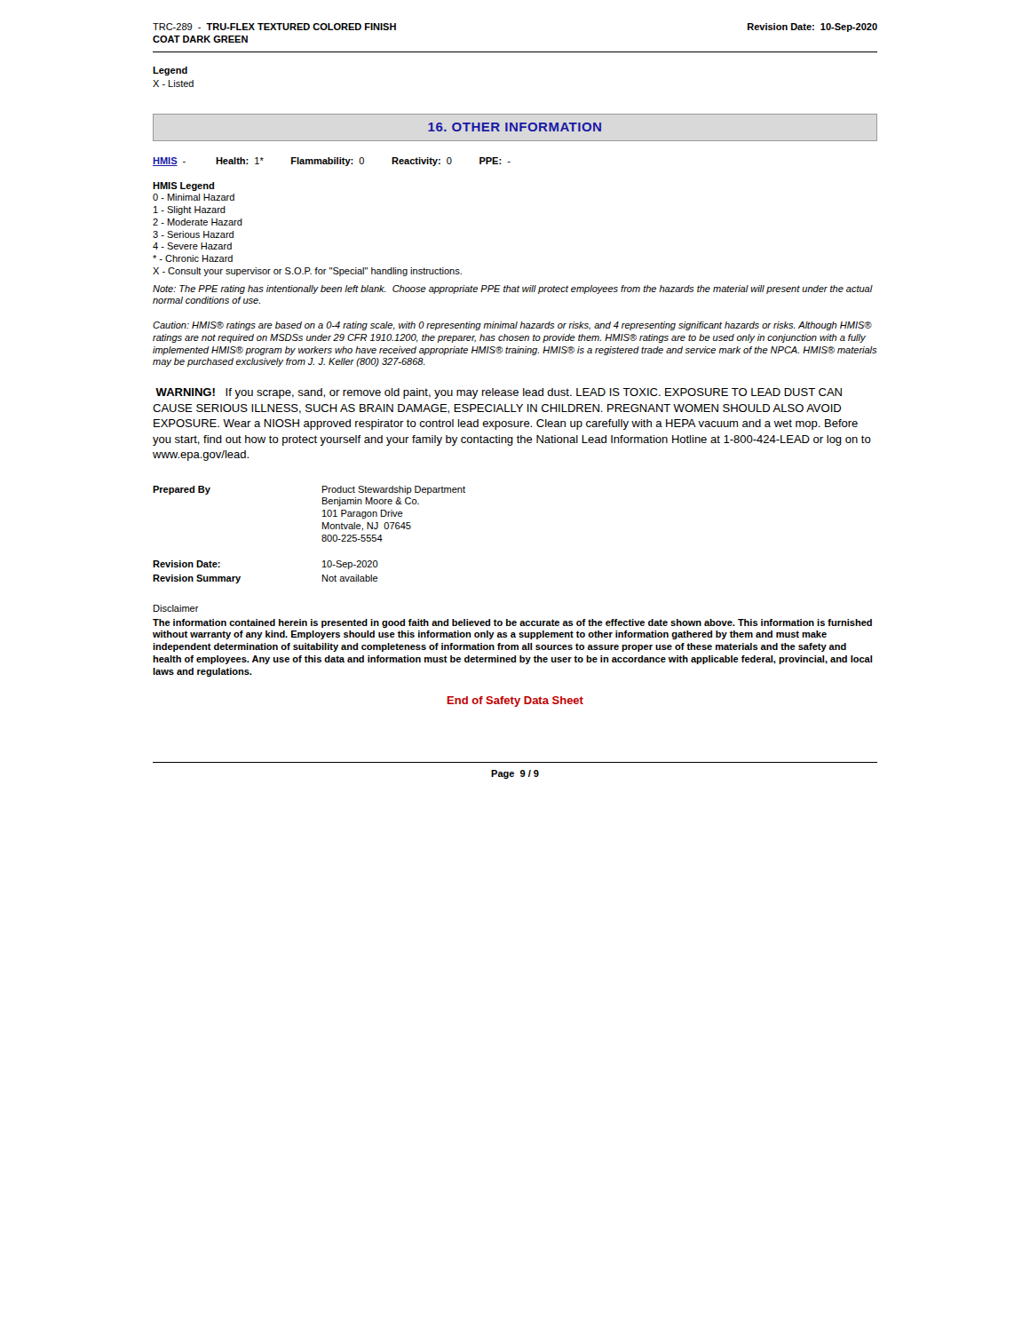TRC-289 - TRU-FLEX TEXTURED COLORED FINISH
COAT DARK GREEN
Revision Date: 10-Sep-2020
Legend
X - Listed
16. OTHER INFORMATION
HMIS - Health: 1* Flammability: 0 Reactivity: 0 PPE: -
HMIS Legend
0 - Minimal Hazard
1 - Slight Hazard
2 - Moderate Hazard
3 - Serious Hazard
4 - Severe Hazard
* - Chronic Hazard
X - Consult your supervisor or S.O.P. for "Special" handling instructions.
Note: The PPE rating has intentionally been left blank. Choose appropriate PPE that will protect employees from the hazards the material will present under the actual normal conditions of use.
Caution: HMIS® ratings are based on a 0-4 rating scale, with 0 representing minimal hazards or risks, and 4 representing significant hazards or risks. Although HMIS® ratings are not required on MSDSs under 29 CFR 1910.1200, the preparer, has chosen to provide them. HMIS® ratings are to be used only in conjunction with a fully implemented HMIS® program by workers who have received appropriate HMIS® training. HMIS® is a registered trade and service mark of the NPCA. HMIS® materials may be purchased exclusively from J. J. Keller (800) 327-6868.
WARNING! If you scrape, sand, or remove old paint, you may release lead dust. LEAD IS TOXIC. EXPOSURE TO LEAD DUST CAN CAUSE SERIOUS ILLNESS, SUCH AS BRAIN DAMAGE, ESPECIALLY IN CHILDREN. PREGNANT WOMEN SHOULD ALSO AVOID EXPOSURE. Wear a NIOSH approved respirator to control lead exposure. Clean up carefully with a HEPA vacuum and a wet mop. Before you start, find out how to protect yourself and your family by contacting the National Lead Information Hotline at 1-800-424-LEAD or log on to www.epa.gov/lead.
| Prepared By | Product Stewardship Department Benjamin Moore & Co. 101 Paragon Drive Montvale, NJ 07645 800-225-5554 |
| Revision Date: | 10-Sep-2020 |
| Revision Summary | Not available |
Disclaimer
The information contained herein is presented in good faith and believed to be accurate as of the effective date shown above. This information is furnished without warranty of any kind. Employers should use this information only as a supplement to other information gathered by them and must make independent determination of suitability and completeness of information from all sources to assure proper use of these materials and the safety and health of employees. Any use of this data and information must be determined by the user to be in accordance with applicable federal, provincial, and local laws and regulations.
End of Safety Data Sheet
Page 9 / 9